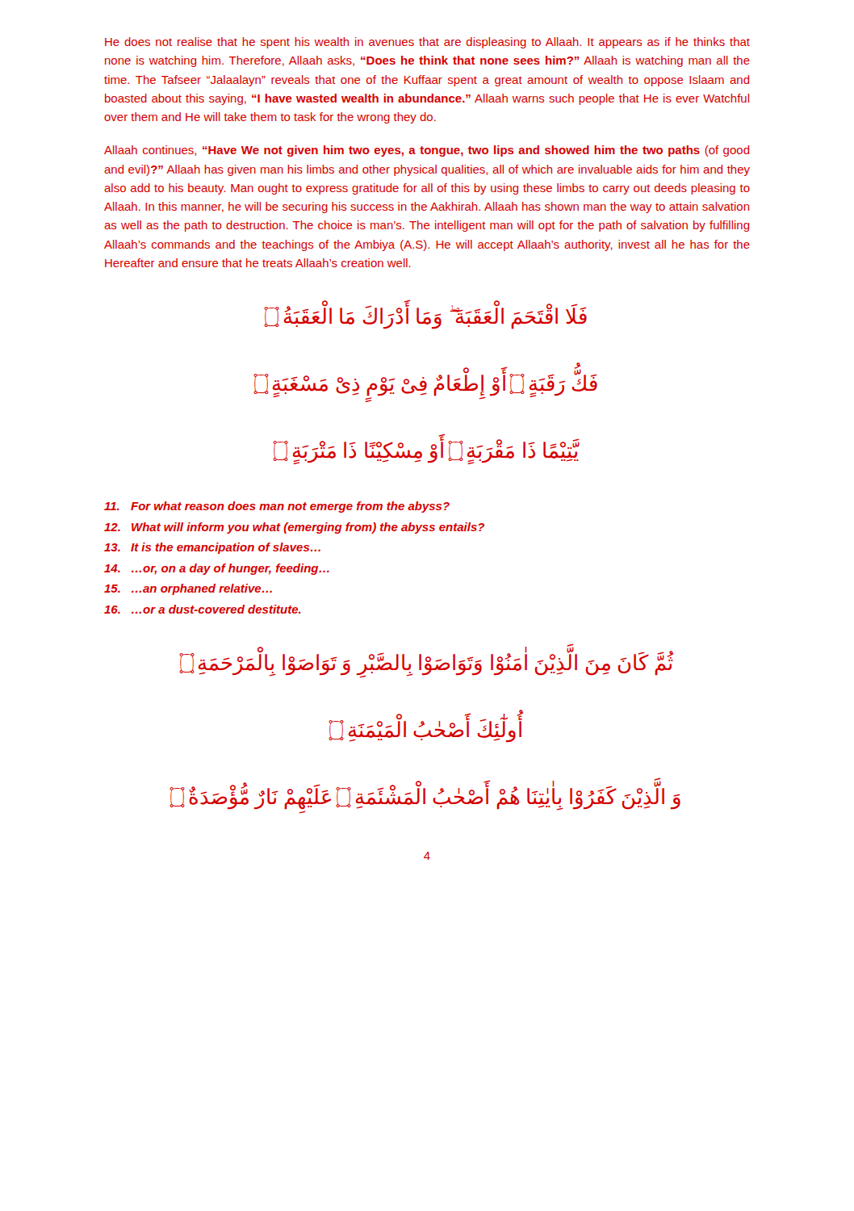He does not realise that he spent his wealth in avenues that are displeasing to Allaah. It appears as if he thinks that none is watching him. Therefore, Allaah asks, “Does he think that none sees him?” Allaah is watching man all the time. The Tafseer “Jalaalayn” reveals that one of the Kuffaar spent a great amount of wealth to oppose Islaam and boasted about this saying, “I have wasted wealth in abundance.” Allaah warns such people that He is ever Watchful over them and He will take them to task for the wrong they do.
Allaah continues, “Have We not given him two eyes, a tongue, two lips and showed him the two paths (of good and evil)?” Allaah has given man his limbs and other physical qualities, all of which are invaluable aids for him and they also add to his beauty. Man ought to express gratitude for all of this by using these limbs to carry out deeds pleasing to Allaah. In this manner, he will be securing his success in the Aakhirah. Allaah has shown man the way to attain salvation as well as the path to destruction. The choice is man’s. The intelligent man will opt for the path of salvation by fulfilling Allaah’s commands and the teachings of the Ambiya (A.S). He will accept Allaah’s authority, invest all he has for the Hereafter and ensure that he treats Allaah’s creation well.
فَلَا اقْتَحَمَ الْعَقَبَةَ ۖ وَمَا أَدْرَاكَ مَا الْعَقَبَةُ ۝
فَكُّ رَقَبَةٍ ۝ أَوْ إِطْعَامٌ فِىْ يَوْمٍ ذِىْ مَسْغَبَةٍ ۝
يَّتِيْمًا ذَا مَقْرَبَةٍ ۝ أَوْ مِسْكِيْنًا ذَا مَتْرَبَةٍ ۝
11. For what reason does man not emerge from the abyss?
12. What will inform you what (emerging from) the abyss entails?
13. It is the emancipation of slaves…
14.…or, on a day of hunger, feeding…
15.…an orphaned relative…
16.…or a dust-covered destitute.
ثُمَّ كَانَ مِنَ الَّذِيْنَ اٰمَنُوْا وَتَوَاصَوْا بِالصَّبْرِ وَ تَوَاصَوْا بِالْمَرْحَمَةِ ۝
أُولٰٓئِكَ أَصْحٰبُ الْمَيْمَنَةِ ۝
وَ الَّذِيْنَ كَفَرُوْا بِاٰيٰتِنَا هُمْ أَصْحٰبُ الْمَشْئَمَةِ ۝ عَلَيْهِمْ نَارٌ مُّؤْصَدَةٌ ۝
4